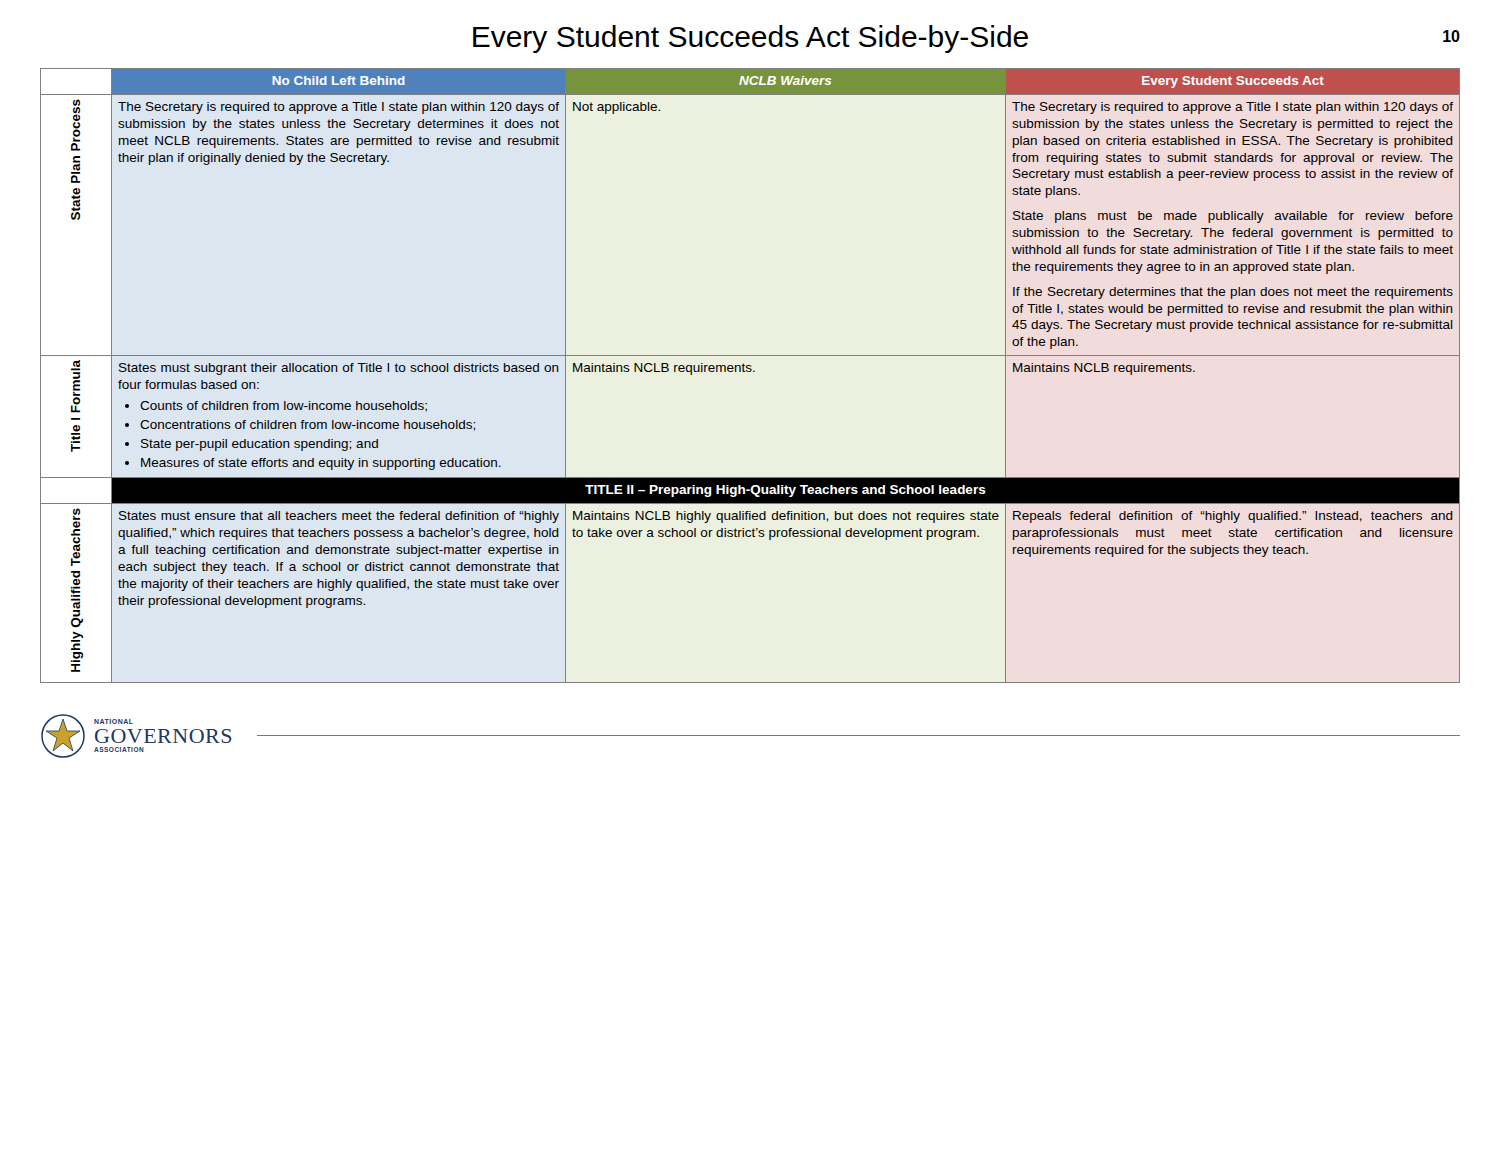Every Student Succeeds Act Side-by-Side 10
| | No Child Left Behind | NCLB Waivers | Every Student Succeeds Act |
| --- | --- | --- | --- |
| State Plan Process | The Secretary is required to approve a Title I state plan within 120 days of submission by the states unless the Secretary determines it does not meet NCLB requirements. States are permitted to revise and resubmit their plan if originally denied by the Secretary. | Not applicable. | The Secretary is required to approve a Title I state plan within 120 days of submission by the states unless the Secretary is permitted to reject the plan based on criteria established in ESSA. The Secretary is prohibited from requiring states to submit standards for approval or review. The Secretary must establish a peer-review process to assist in the review of state plans. State plans must be made publically available for review before submission to the Secretary. The federal government is permitted to withhold all funds for state administration of Title I if the state fails to meet the requirements they agree to in an approved state plan. If the Secretary determines that the plan does not meet the requirements of Title I, states would be permitted to revise and resubmit the plan within 45 days. The Secretary must provide technical assistance for re-submittal of the plan. |
| Title I Formula | States must subgrant their allocation of Title I to school districts based on four formulas based on: Counts of children from low-income households; Concentrations of children from low-income households; State per-pupil education spending; and Measures of state efforts and equity in supporting education. | Maintains NCLB requirements. | Maintains NCLB requirements. |
| | TITLE II – Preparing High-Quality Teachers and School leaders |
| Highly Qualified Teachers | States must ensure that all teachers meet the federal definition of “highly qualified,” which requires that teachers possess a bachelor’s degree, hold a full teaching certification and demonstrate subject-matter expertise in each subject they teach. If a school or district cannot demonstrate that the majority of their teachers are highly qualified, the state must take over their professional development programs. | Maintains NCLB highly qualified definition, but does not requires state to take over a school or district’s professional development program. | Repeals federal definition of “highly qualified.” Instead, teachers and paraprofessionals must meet state certification and licensure requirements required for the subjects they teach. |
NATIONAL
GOVERNORS
ASSOCIATION